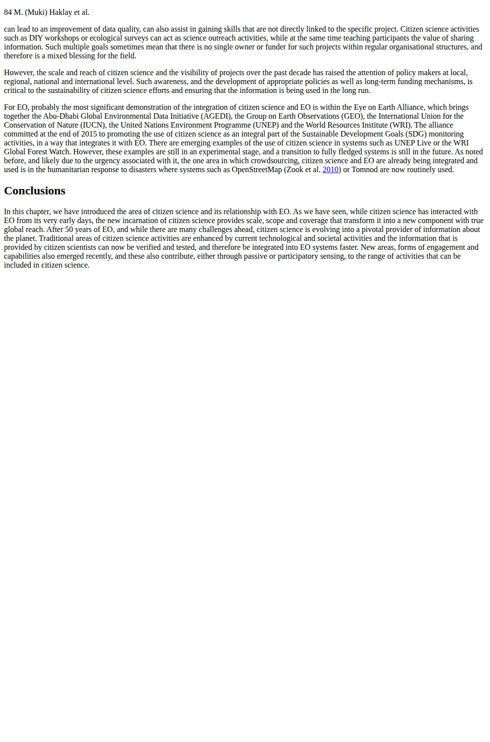84 M. (Muki) Haklay et al.
can lead to an improvement of data quality, can also assist in gaining skills that are not directly linked to the specific project. Citizen science activities such as DIY workshops or ecological surveys can act as science outreach activities, while at the same time teaching participants the value of sharing information. Such multiple goals sometimes mean that there is no single owner or funder for such projects within regular organisational structures, and therefore is a mixed blessing for the field.
However, the scale and reach of citizen science and the visibility of projects over the past decade has raised the attention of policy makers at local, regional, national and international level. Such awareness, and the development of appropriate policies as well as long-term funding mechanisms, is critical to the sustainability of citizen science efforts and ensuring that the information is being used in the long run.
For EO, probably the most significant demonstration of the integration of citizen science and EO is within the Eye on Earth Alliance, which brings together the Abu-Dhabi Global Environmental Data Initiative (AGEDI), the Group on Earth Observations (GEO), the International Union for the Conservation of Nature (IUCN), the United Nations Environment Programme (UNEP) and the World Resources Institute (WRI). The alliance committed at the end of 2015 to promoting the use of citizen science as an integral part of the Sustainable Development Goals (SDG) monitoring activities, in a way that integrates it with EO. There are emerging examples of the use of citizen science in systems such as UNEP Live or the WRI Global Forest Watch. However, these examples are still in an experimental stage, and a transition to fully fledged systems is still in the future. As noted before, and likely due to the urgency associated with it, the one area in which crowdsourcing, citizen science and EO are already being integrated and used is in the humanitarian response to disasters where systems such as OpenStreetMap (Zook et al. 2010) or Tomnod are now routinely used.
Conclusions
In this chapter, we have introduced the area of citizen science and its relationship with EO. As we have seen, while citizen science has interacted with EO from its very early days, the new incarnation of citizen science provides scale, scope and coverage that transform it into a new component with true global reach. After 50 years of EO, and while there are many challenges ahead, citizen science is evolving into a pivotal provider of information about the planet. Traditional areas of citizen science activities are enhanced by current technological and societal activities and the information that is provided by citizen scientists can now be verified and tested, and therefore be integrated into EO systems faster. New areas, forms of engagement and capabilities also emerged recently, and these also contribute, either through passive or participatory sensing, to the range of activities that can be included in citizen science.